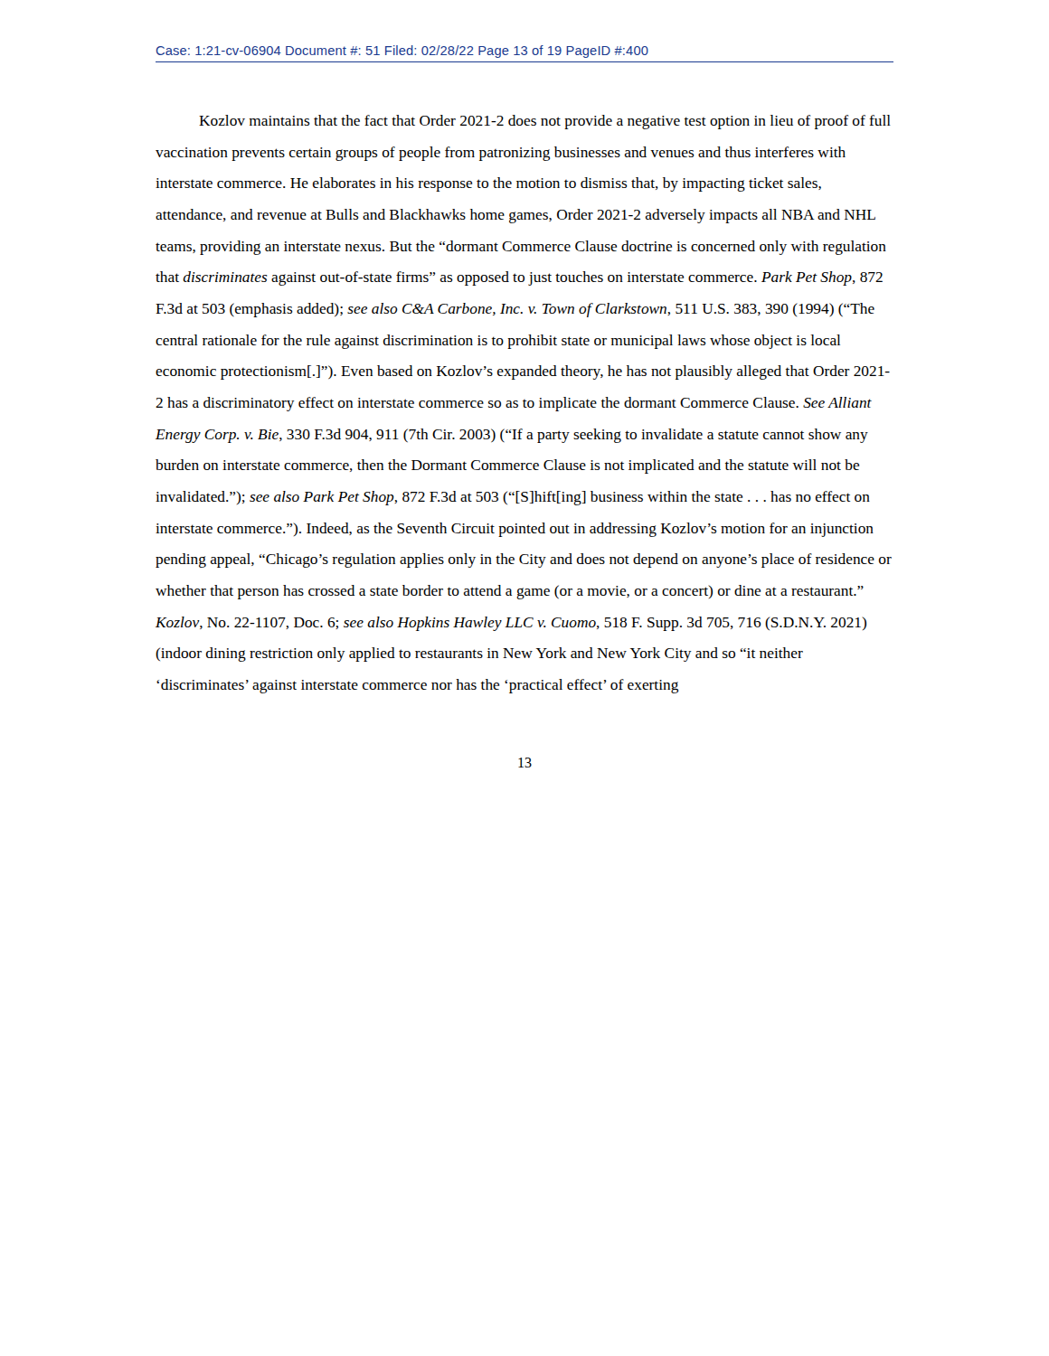Case: 1:21-cv-06904 Document #: 51 Filed: 02/28/22 Page 13 of 19 PageID #:400
Kozlov maintains that the fact that Order 2021-2 does not provide a negative test option in lieu of proof of full vaccination prevents certain groups of people from patronizing businesses and venues and thus interferes with interstate commerce. He elaborates in his response to the motion to dismiss that, by impacting ticket sales, attendance, and revenue at Bulls and Blackhawks home games, Order 2021-2 adversely impacts all NBA and NHL teams, providing an interstate nexus. But the “dormant Commerce Clause doctrine is concerned only with regulation that discriminates against out-of-state firms” as opposed to just touches on interstate commerce. Park Pet Shop, 872 F.3d at 503 (emphasis added); see also C&A Carbone, Inc. v. Town of Clarkstown, 511 U.S. 383, 390 (1994) (“The central rationale for the rule against discrimination is to prohibit state or municipal laws whose object is local economic protectionism[.]”). Even based on Kozlov’s expanded theory, he has not plausibly alleged that Order 2021-2 has a discriminatory effect on interstate commerce so as to implicate the dormant Commerce Clause. See Alliant Energy Corp. v. Bie, 330 F.3d 904, 911 (7th Cir. 2003) (“If a party seeking to invalidate a statute cannot show any burden on interstate commerce, then the Dormant Commerce Clause is not implicated and the statute will not be invalidated.”); see also Park Pet Shop, 872 F.3d at 503 (“[S]hift[ing] business within the state . . . has no effect on interstate commerce.”). Indeed, as the Seventh Circuit pointed out in addressing Kozlov’s motion for an injunction pending appeal, “Chicago’s regulation applies only in the City and does not depend on anyone’s place of residence or whether that person has crossed a state border to attend a game (or a movie, or a concert) or dine at a restaurant.” Kozlov, No. 22-1107, Doc. 6; see also Hopkins Hawley LLC v. Cuomo, 518 F. Supp. 3d 705, 716 (S.D.N.Y. 2021) (indoor dining restriction only applied to restaurants in New York and New York City and so “it neither ‘discriminates’ against interstate commerce nor has the ‘practical effect’ of exerting
13